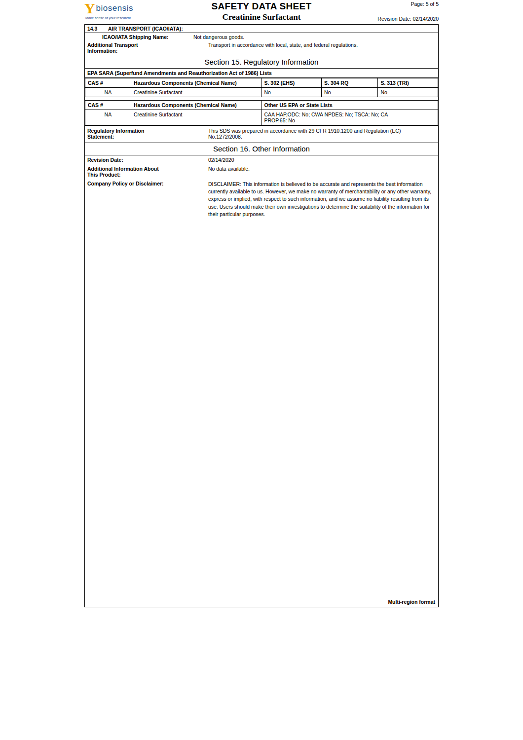Y biosensis
Make sense of your research!
SAFETY DATA SHEET
Creatinine Surfactant
Page: 5 of 5
Revision Date: 02/14/2020
14.3 AIR TRANSPORT (ICAO/IATA):
ICAO/IATA Shipping Name:
Not dangerous goods.
Additional Transport
Information:
Transport in accordance with local, state, and federal regulations.
Section 15. Regulatory Information
EPA SARA (Superfund Amendments and Reauthorization Act of 1986) Lists
| CAS # | Hazardous Components (Chemical Name) | S. 302 (EHS) | S. 304 RQ | S. 313 (TRI) |
| --- | --- | --- | --- | --- |
| NA | Creatinine Surfactant | No | No | No |
| CAS # | Hazardous Components (Chemical Name) | Other US EPA or State Lists |
| --- | --- | --- |
| NA | Creatinine Surfactant | CAA HAP,ODC: No; CWA NPDES: No; TSCA: No; CA PROP.65: No |
Regulatory Information
Statement:
This SDS was prepared in accordance with 29 CFR 1910.1200 and Regulation (EC)
No.1272/2008.
Section 16. Other Information
Revision Date:
02/14/2020
Additional Information About
This Product:
No data available.
Company Policy or Disclaimer:
DISCLAIMER: This information is believed to be accurate and represents the best information currently available to us. However, we make no warranty of merchantability or any other warranty, express or implied, with respect to such information, and we assume no liability resulting from its use. Users should make their own investigations to determine the suitability of the information for their particular purposes.
Multi-region format